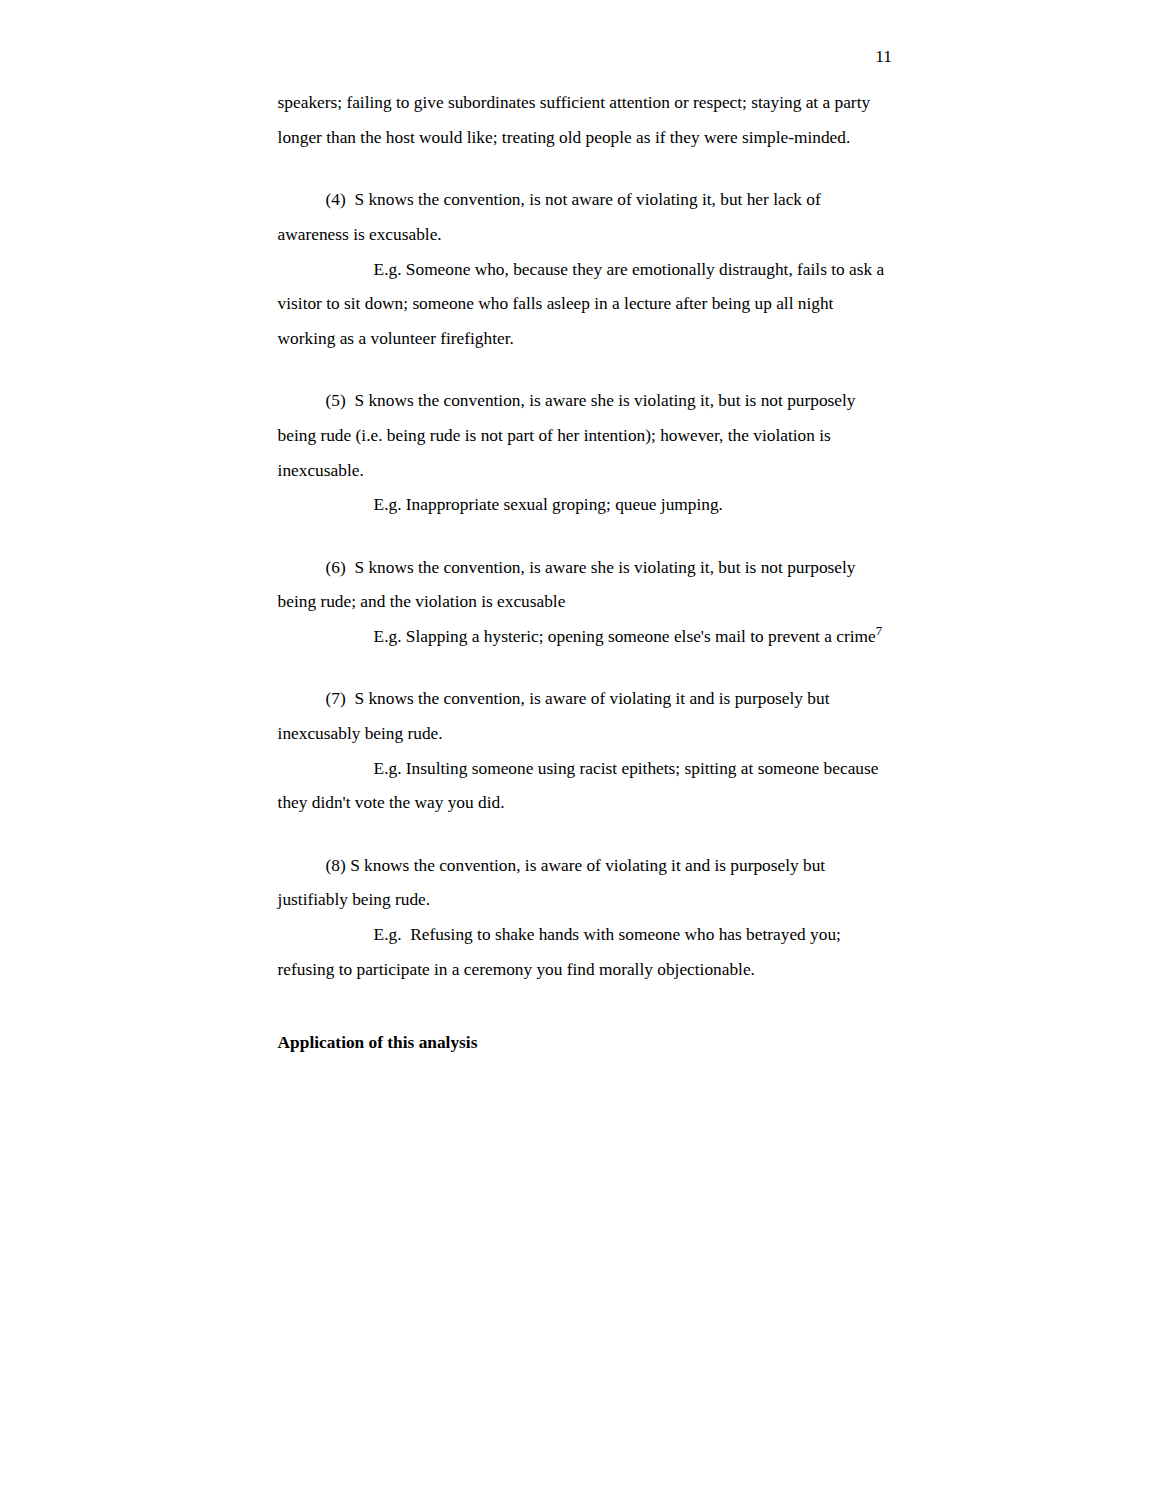11
speakers; failing to give subordinates sufficient attention or respect; staying at a party longer than the host would like; treating old people as if they were simple-minded.
(4) S knows the convention, is not aware of violating it, but her lack of awareness is excusable.
E.g. Someone who, because they are emotionally distraught, fails to ask a visitor to sit down; someone who falls asleep in a lecture after being up all night working as a volunteer firefighter.
(5) S knows the convention, is aware she is violating it, but is not purposely being rude (i.e. being rude is not part of her intention); however, the violation is inexcusable.
E.g. Inappropriate sexual groping; queue jumping.
(6) S knows the convention, is aware she is violating it, but is not purposely being rude; and the violation is excusable
E.g. Slapping a hysteric; opening someone else's mail to prevent a crime7
(7) S knows the convention, is aware of violating it and is purposely but inexcusably being rude.
E.g. Insulting someone using racist epithets; spitting at someone because they didn't vote the way you did.
(8) S knows the convention, is aware of violating it and is purposely but justifiably being rude.
E.g. Refusing to shake hands with someone who has betrayed you; refusing to participate in a ceremony you find morally objectionable.
Application of this analysis